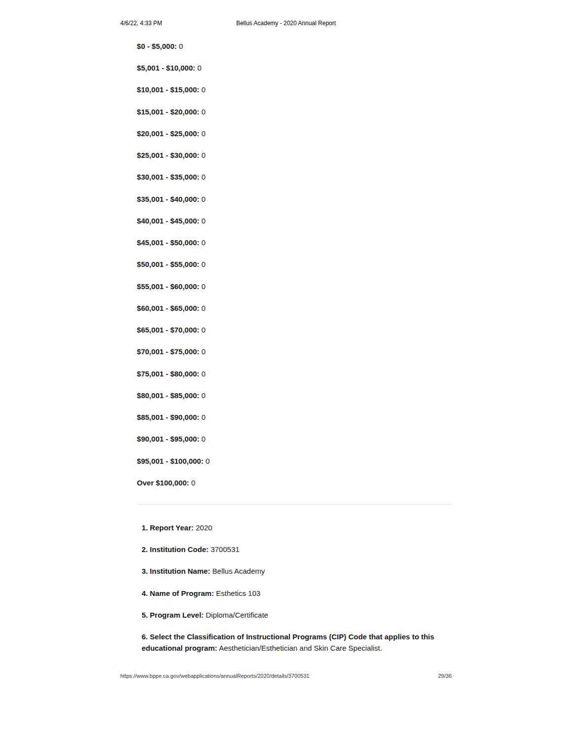4/6/22, 4:33 PM Bellus Academy - 2020 Annual Report
$0 - $5,000: 0
$5,001 - $10,000: 0
$10,001 - $15,000: 0
$15,001 - $20,000: 0
$20,001 - $25,000: 0
$25,001 - $30,000: 0
$30,001 - $35,000: 0
$35,001 - $40,000: 0
$40,001 - $45,000: 0
$45,001 - $50,000: 0
$50,001 - $55,000: 0
$55,001 - $60,000: 0
$60,001 - $65,000: 0
$65,001 - $70,000: 0
$70,001 - $75,000: 0
$75,001 - $80,000: 0
$80,001 - $85,000: 0
$85,001 - $90,000: 0
$90,001 - $95,000: 0
$95,001 - $100,000: 0
Over $100,000: 0
1. Report Year: 2020
2. Institution Code: 3700531
3. Institution Name: Bellus Academy
4. Name of Program: Esthetics 103
5. Program Level: Diploma/Certificate
6. Select the Classification of Instructional Programs (CIP) Code that applies to this educational program: Aesthetician/Esthetician and Skin Care Specialist.
https://www.bppe.ca.gov/webapplications/annualReports/2020/details/3700531 29/36